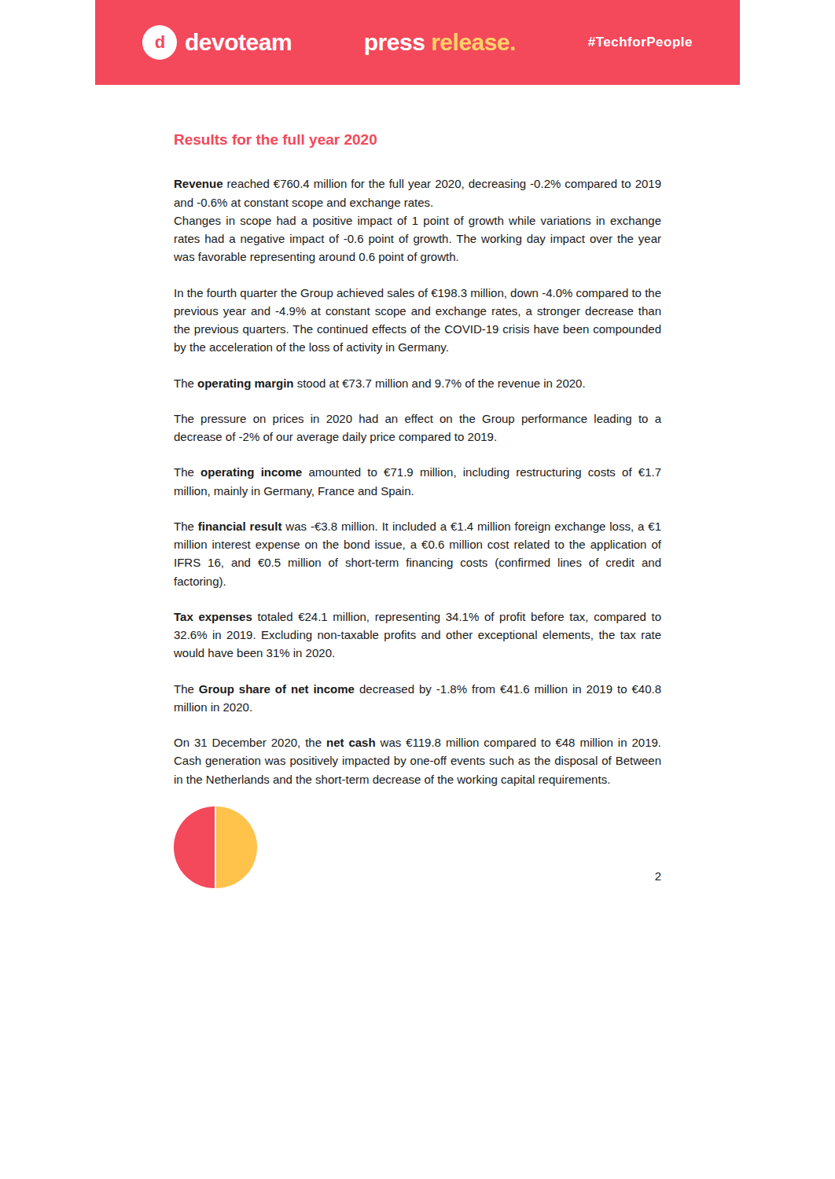d
devoteam
press release.
#TechforPeople
Results for the full year 2020
Revenue reached €760.4 million for the full year 2020, decreasing -0.2% compared to 2019 and -0.6% at constant scope and exchange rates.
Changes in scope had a positive impact of 1 point of growth while variations in exchange rates had a negative impact of -0.6 point of growth. The working day impact over the year was favorable representing around 0.6 point of growth.
In the fourth quarter the Group achieved sales of €198.3 million, down -4.0% compared to the previous year and -4.9% at constant scope and exchange rates, a stronger decrease than the previous quarters. The continued effects of the COVID-19 crisis have been compounded by the acceleration of the loss of activity in Germany.
The operating margin stood at €73.7 million and 9.7% of the revenue in 2020.
The pressure on prices in 2020 had an effect on the Group performance leading to a decrease of -2% of our average daily price compared to 2019.
The operating income amounted to €71.9 million, including restructuring costs of €1.7 million, mainly in Germany, France and Spain.
The financial result was -€3.8 million. It included a €1.4 million foreign exchange loss, a €1 million interest expense on the bond issue, a €0.6 million cost related to the application of IFRS 16, and €0.5 million of short-term financing costs (confirmed lines of credit and factoring).
Tax expenses totaled €24.1 million, representing 34.1% of profit before tax, compared to 32.6% in 2019. Excluding non-taxable profits and other exceptional elements, the tax rate would have been 31% in 2020.
The Group share of net income decreased by -1.8% from €41.6 million in 2019 to €40.8 million in 2020.
On 31 December 2020, the net cash was €119.8 million compared to €48 million in 2019. Cash generation was positively impacted by one-off events such as the disposal of Between in the Netherlands and the short-term decrease of the working capital requirements.
2